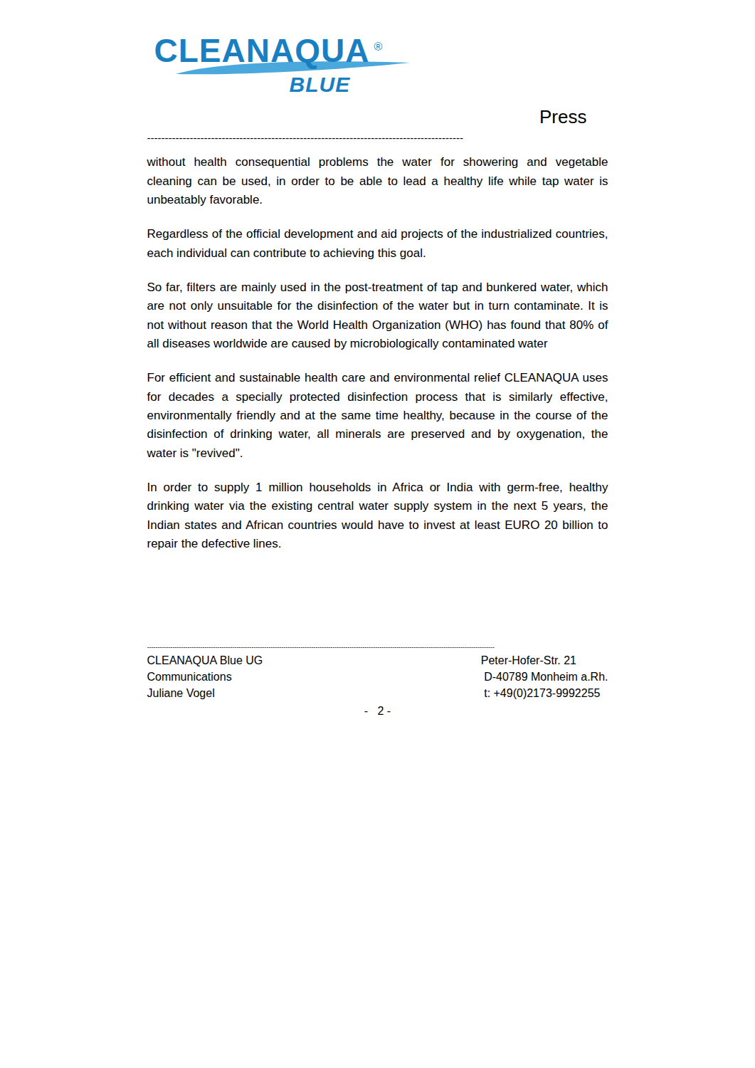CLEANAQUA®
BLUE
Press
-----------------------------------------------------------------------------------------
without health consequential problems the water for showering and vegetable cleaning can be used, in order to be able to lead a healthy life while tap water is unbeatably favorable.
Regardless of the official development and aid projects of the industrialized countries, each individual can contribute to achieving this goal.
So far, filters are mainly used in the post-treatment of tap and bunkered water, which are not only unsuitable for the disinfection of the water but in turn contaminate. It is not without reason that the World Health Organization (WHO) has found that 80% of all diseases worldwide are caused by microbiologically contaminated water
For efficient and sustainable health care and environmental relief CLEANAQUA uses for decades a specially protected disinfection process that is similarly effective, environmentally friendly and at the same time healthy, because in the course of the disinfection of drinking water, all minerals are preserved and by oxygenation, the water is "revived".
In order to supply 1 million households in Africa or India with germ-free, healthy drinking water via the existing central water supply system in the next 5 years, the Indian states and African countries would have to invest at least EURO 20 billion to repair the defective lines.
-------------------------------------------------------------------------------------------------------------------------------------------------------------------
CLEANAQUA Blue UG
Communications
Juliane Vogel
Peter-Hofer-Str. 21
D-40789 Monheim a.Rh.
t: +49(0)2173-9992255
- 2 -